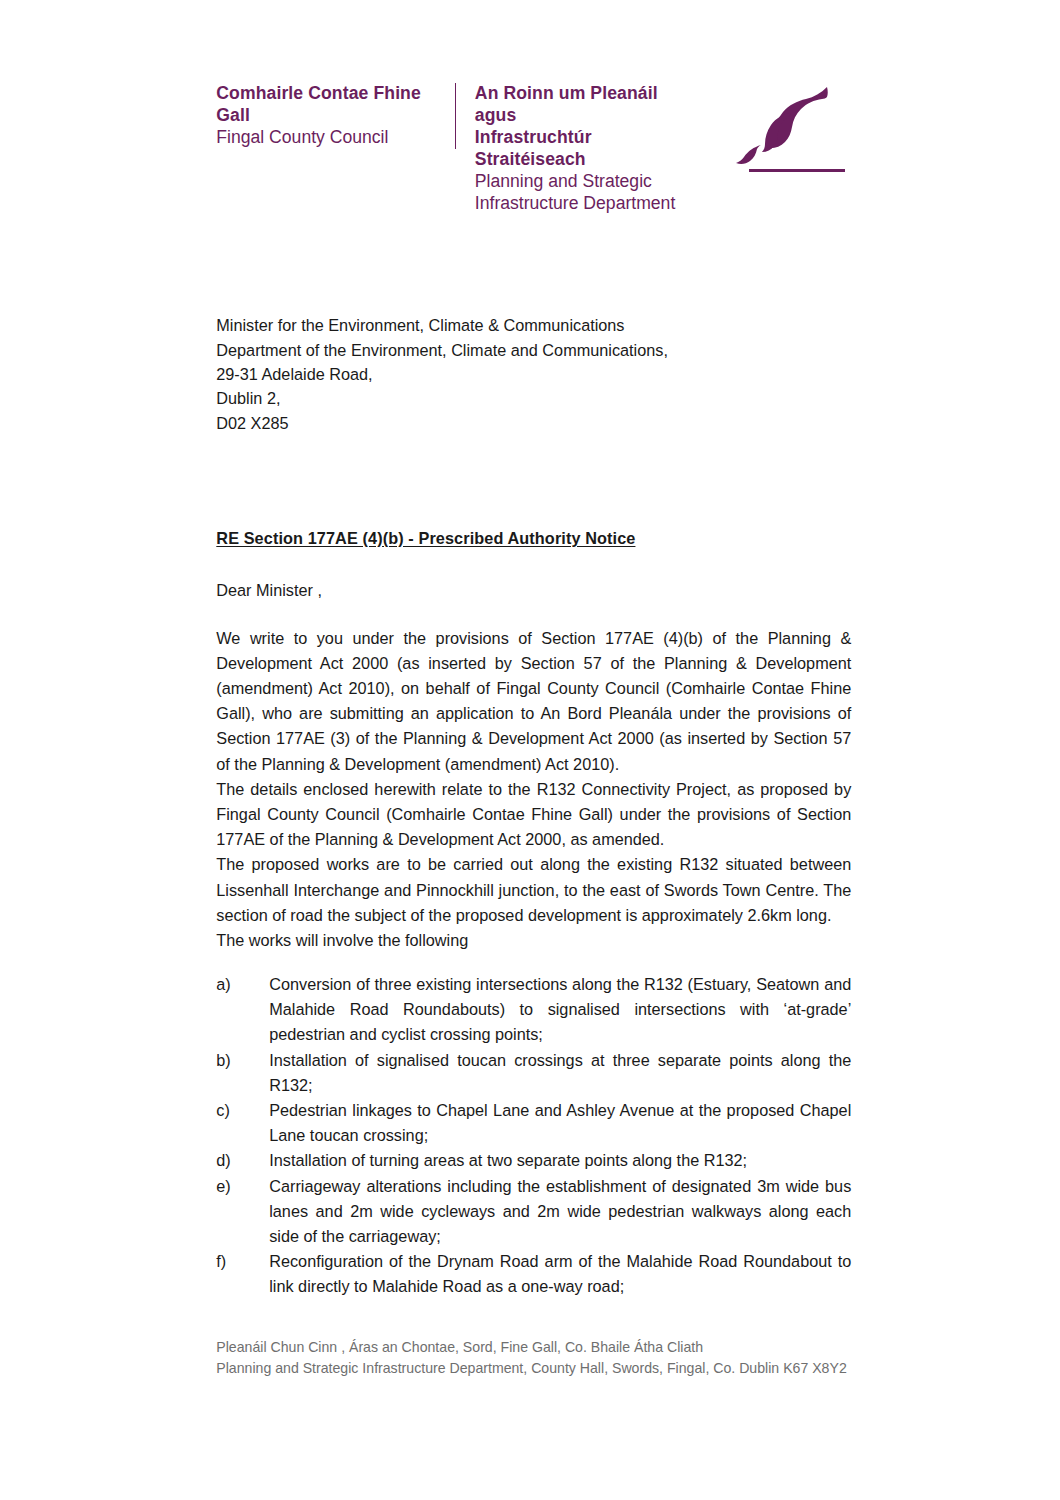Comhairle Contae Fhine Gall
Fingal County Council
An Roinn um Pleanáil agus
Infrastruchtúr Straitéiseach
Planning and Strategic
Infrastructure Department
Minister for the Environment, Climate & Communications
Department of the Environment, Climate and Communications,
29-31 Adelaide Road,
Dublin 2,
D02 X285
RE Section 177AE (4)(b) - Prescribed Authority Notice
Dear Minister ,
We write to you under the provisions of Section 177AE (4)(b) of the Planning & Development Act 2000 (as inserted by Section 57 of the Planning & Development (amendment) Act 2010), on behalf of Fingal County Council (Comhairle Contae Fhine Gall), who are submitting an application to An Bord Pleanála under the provisions of Section 177AE (3) of the Planning & Development Act 2000 (as inserted by Section 57 of the Planning & Development (amendment) Act 2010).
The details enclosed herewith relate to the R132 Connectivity Project, as proposed by Fingal County Council (Comhairle Contae Fhine Gall) under the provisions of Section 177AE of the Planning & Development Act 2000, as amended.
The proposed works are to be carried out along the existing R132 situated between Lissenhall Interchange and Pinnockhill junction, to the east of Swords Town Centre. The section of road the subject of the proposed development is approximately 2.6km long.
The works will involve the following
a) Conversion of three existing intersections along the R132 (Estuary, Seatown and Malahide Road Roundabouts) to signalised intersections with ‘at-grade’ pedestrian and cyclist crossing points;
b) Installation of signalised toucan crossings at three separate points along the R132;
c) Pedestrian linkages to Chapel Lane and Ashley Avenue at the proposed Chapel Lane toucan crossing;
d) Installation of turning areas at two separate points along the R132;
e) Carriageway alterations including the establishment of designated 3m wide bus lanes and 2m wide cycleways and 2m wide pedestrian walkways along each side of the carriageway;
f) Reconfiguration of the Drynam Road arm of the Malahide Road Roundabout to link directly to Malahide Road as a one-way road;
Pleanáil Chun Cinn , Áras an Chontae, Sord, Fine Gall, Co. Bhaile Átha Cliath
Planning and Strategic Infrastructure Department, County Hall, Swords, Fingal, Co. Dublin K67 X8Y2